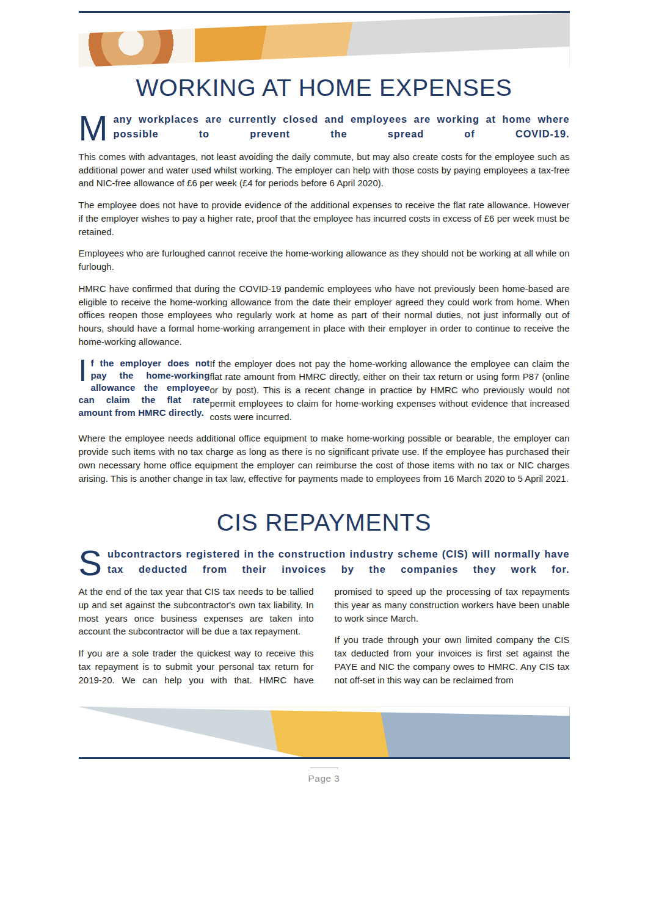WORKING AT HOME EXPENSES
Many workplaces are currently closed and employees are working at home where possible to prevent the spread of COVID-19.
This comes with advantages, not least avoiding the daily commute, but may also create costs for the employee such as additional power and water used whilst working. The employer can help with those costs by paying employees a tax-free and NIC-free allowance of £6 per week (£4 for periods before 6 April 2020).
The employee does not have to provide evidence of the additional expenses to receive the flat rate allowance. However if the employer wishes to pay a higher rate, proof that the employee has incurred costs in excess of £6 per week must be retained.
Employees who are furloughed cannot receive the home-working allowance as they should not be working at all while on furlough.
HMRC have confirmed that during the COVID-19 pandemic employees who have not previously been home-based are eligible to receive the home-working allowance from the date their employer agreed they could work from home. When offices reopen those employees who regularly work at home as part of their normal duties, not just informally out of hours, should have a formal home-working arrangement in place with their employer in order to continue to receive the home-working allowance.
If the employer does not pay the home-working allowance the employee can claim the flat rate amount from HMRC directly.
If the employer does not pay the home-working allowance the employee can claim the flat rate amount from HMRC directly, either on their tax return or using form P87 (online or by post). This is a recent change in practice by HMRC who previously would not permit employees to claim for home-working expenses without evidence that increased costs were incurred.
Where the employee needs additional office equipment to make home-working possible or bearable, the employer can provide such items with no tax charge as long as there is no significant private use. If the employee has purchased their own necessary home office equipment the employer can reimburse the cost of those items with no tax or NIC charges arising. This is another change in tax law, effective for payments made to employees from 16 March 2020 to 5 April 2021.
CIS REPAYMENTS
Subcontractors registered in the construction industry scheme (CIS) will normally have tax deducted from their invoices by the companies they work for.
At the end of the tax year that CIS tax needs to be tallied up and set against the subcontractor's own tax liability. In most years once business expenses are taken into account the subcontractor will be due a tax repayment.
If you are a sole trader the quickest way to receive this tax repayment is to submit your personal tax return for 2019-20. We can help you with that. HMRC have promised to speed up the processing of tax repayments this year as many construction workers have been unable to work since March.
If you trade through your own limited company the CIS tax deducted from your invoices is first set against the PAYE and NIC the company owes to HMRC. Any CIS tax not off-set in this way can be reclaimed from
Page 3